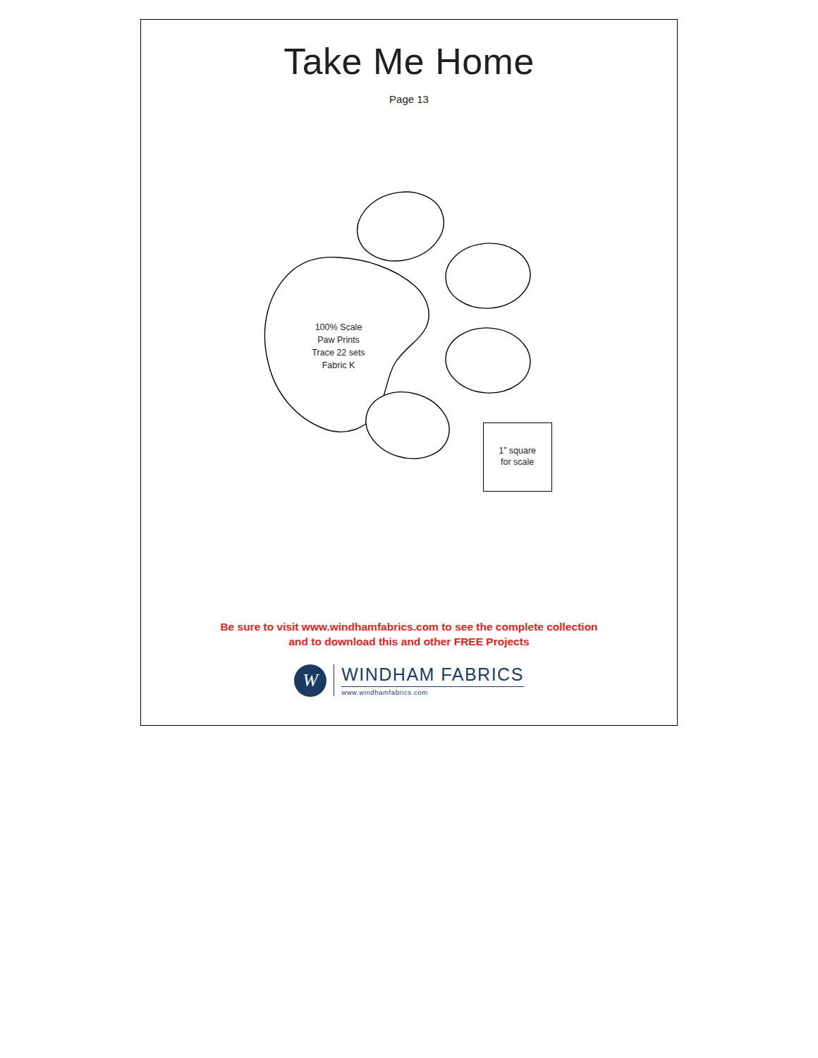Take Me Home
Page 13
100% Scale Paw Prints Trace 22 sets Fabric K
1” square
for scale
Be sure to visit www.windhamfabrics.com to see the complete collection
and to download this and other FREE Projects
W
WINDHAM FABRICS
www.windhamfabrics.com